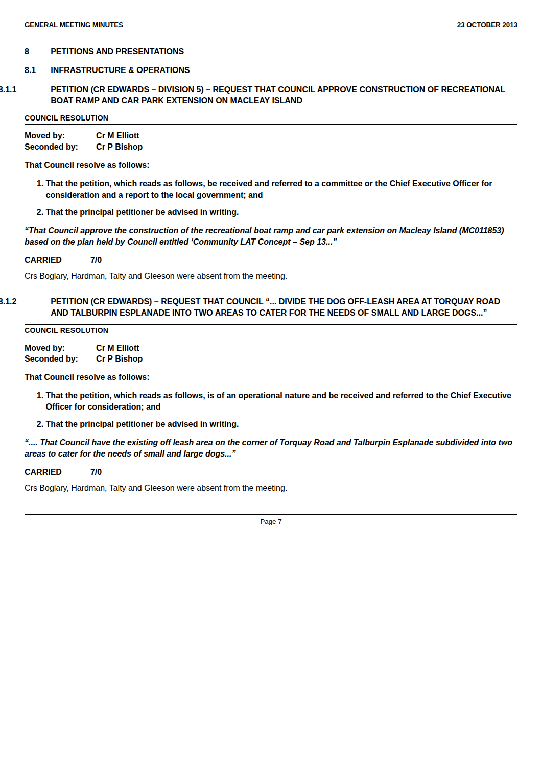GENERAL MEETING MINUTES 23 OCTOBER 2013
8 PETITIONS AND PRESENTATIONS
8.1 INFRASTRUCTURE & OPERATIONS
8.1.1 PETITION (CR EDWARDS – DIVISION 5) – REQUEST THAT COUNCIL APPROVE CONSTRUCTION OF RECREATIONAL BOAT RAMP AND CAR PARK EXTENSION ON MACLEAY ISLAND
COUNCIL RESOLUTION
| Moved by: | Cr M Elliott |
| Seconded by: | Cr P Bishop |
That Council resolve as follows:
That the petition, which reads as follows, be received and referred to a committee or the Chief Executive Officer for consideration and a report to the local government; and
That the principal petitioner be advised in writing.
“That Council approve the construction of the recreational boat ramp and car park extension on Macleay Island (MC011853) based on the plan held by Council entitled ‘Community LAT Concept – Sep 13...”
CARRIED7/0
Crs Boglary, Hardman, Talty and Gleeson were absent from the meeting.
8.1.2 PETITION (CR EDWARDS) – REQUEST THAT COUNCIL “... DIVIDE THE DOG OFF-LEASH AREA AT TORQUAY ROAD AND TALBURPIN ESPLANADE INTO TWO AREAS TO CATER FOR THE NEEDS OF SMALL AND LARGE DOGS...”
COUNCIL RESOLUTION
| Moved by: | Cr M Elliott |
| Seconded by: | Cr P Bishop |
That Council resolve as follows:
That the petition, which reads as follows, is of an operational nature and be received and referred to the Chief Executive Officer for consideration; and
That the principal petitioner be advised in writing.
“.... That Council have the existing off leash area on the corner of Torquay Road and Talburpin Esplanade subdivided into two areas to cater for the needs of small and large dogs...”
CARRIED7/0
Crs Boglary, Hardman, Talty and Gleeson were absent from the meeting.
Page 7